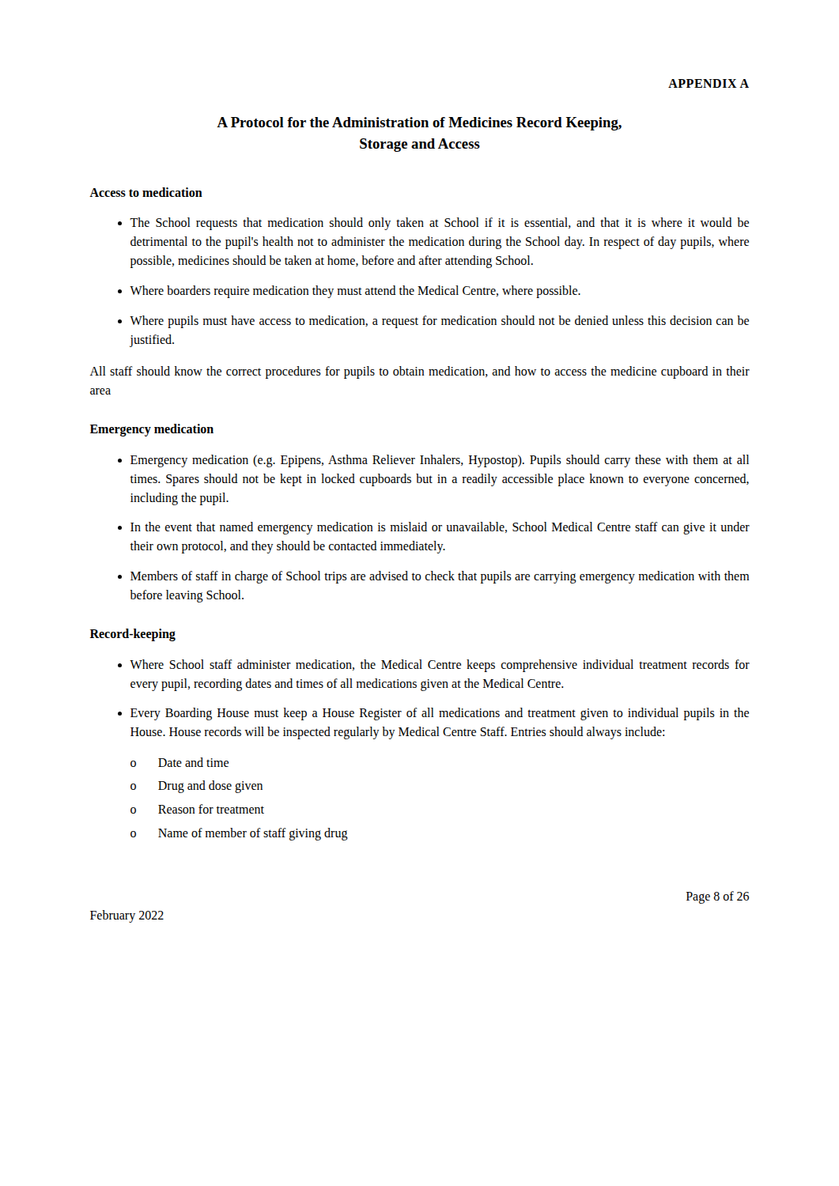APPENDIX A
A Protocol for the Administration of Medicines Record Keeping,
Storage and Access
Access to medication
The School requests that medication should only taken at School if it is essential, and that it is where it would be detrimental to the pupil's health not to administer the medication during the School day. In respect of day pupils, where possible, medicines should be taken at home, before and after attending School.
Where boarders require medication they must attend the Medical Centre, where possible.
Where pupils must have access to medication, a request for medication should not be denied unless this decision can be justified.
All staff should know the correct procedures for pupils to obtain medication, and how to access the medicine cupboard in their area
Emergency medication
Emergency medication (e.g. Epipens, Asthma Reliever Inhalers, Hypostop). Pupils should carry these with them at all times. Spares should not be kept in locked cupboards but in a readily accessible place known to everyone concerned, including the pupil.
In the event that named emergency medication is mislaid or unavailable, School Medical Centre staff can give it under their own protocol, and they should be contacted immediately.
Members of staff in charge of School trips are advised to check that pupils are carrying emergency medication with them before leaving School.
Record-keeping
Where School staff administer medication, the Medical Centre keeps comprehensive individual treatment records for every pupil, recording dates and times of all medications given at the Medical Centre.
Every Boarding House must keep a House Register of all medications and treatment given to individual pupils in the House. House records will be inspected regularly by Medical Centre Staff. Entries should always include:
Date and time
Drug and dose given
Reason for treatment
Name of member of staff giving drug
Page 8 of 26
February 2022